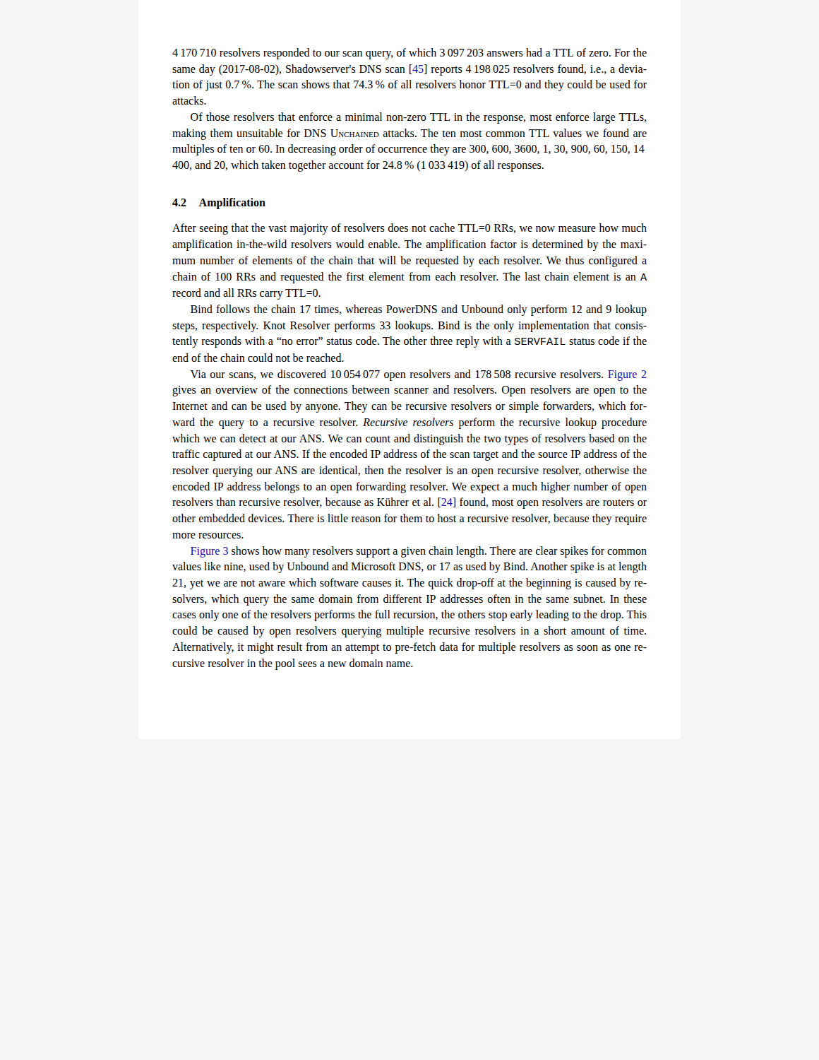4 170 710 resolvers responded to our scan query, of which 3 097 203 answers had a TTL of zero. For the same day (2017-08-02), Shadowserver's DNS scan [45] reports 4 198 025 resolvers found, i.e., a deviation of just 0.7 %. The scan shows that 74.3 % of all resolvers honor TTL=0 and they could be used for attacks.
Of those resolvers that enforce a minimal non-zero TTL in the response, most enforce large TTLs, making them unsuitable for DNS Unchained attacks. The ten most common TTL values we found are multiples of ten or 60. In decreasing order of occurrence they are 300, 600, 3600, 1, 30, 900, 60, 150, 14 400, and 20, which taken together account for 24.8 % (1 033 419) of all responses.
4.2 Amplification
After seeing that the vast majority of resolvers does not cache TTL=0 RRs, we now measure how much amplification in-the-wild resolvers would enable. The amplification factor is determined by the maximum number of elements of the chain that will be requested by each resolver. We thus configured a chain of 100 RRs and requested the first element from each resolver. The last chain element is an A record and all RRs carry TTL=0.
Bind follows the chain 17 times, whereas PowerDNS and Unbound only perform 12 and 9 lookup steps, respectively. Knot Resolver performs 33 lookups. Bind is the only implementation that consistently responds with a “no error” status code. The other three reply with a SERVFAIL status code if the end of the chain could not be reached.
Via our scans, we discovered 10 054 077 open resolvers and 178 508 recursive resolvers. Figure 2 gives an overview of the connections between scanner and resolvers. Open resolvers are open to the Internet and can be used by anyone. They can be recursive resolvers or simple forwarders, which forward the query to a recursive resolver. Recursive resolvers perform the recursive lookup procedure which we can detect at our ANS. We can count and distinguish the two types of resolvers based on the traffic captured at our ANS. If the encoded IP address of the scan target and the source IP address of the resolver querying our ANS are identical, then the resolver is an open recursive resolver, otherwise the encoded IP address belongs to an open forwarding resolver. We expect a much higher number of open resolvers than recursive resolver, because as Kührer et al. [24] found, most open resolvers are routers or other embedded devices. There is little reason for them to host a recursive resolver, because they require more resources.
Figure 3 shows how many resolvers support a given chain length. There are clear spikes for common values like nine, used by Unbound and Microsoft DNS, or 17 as used by Bind. Another spike is at length 21, yet we are not aware which software causes it. The quick drop-off at the beginning is caused by resolvers, which query the same domain from different IP addresses often in the same subnet. In these cases only one of the resolvers performs the full recursion, the others stop early leading to the drop. This could be caused by open resolvers querying multiple recursive resolvers in a short amount of time. Alternatively, it might result from an attempt to pre-fetch data for multiple resolvers as soon as one recursive resolver in the pool sees a new domain name.